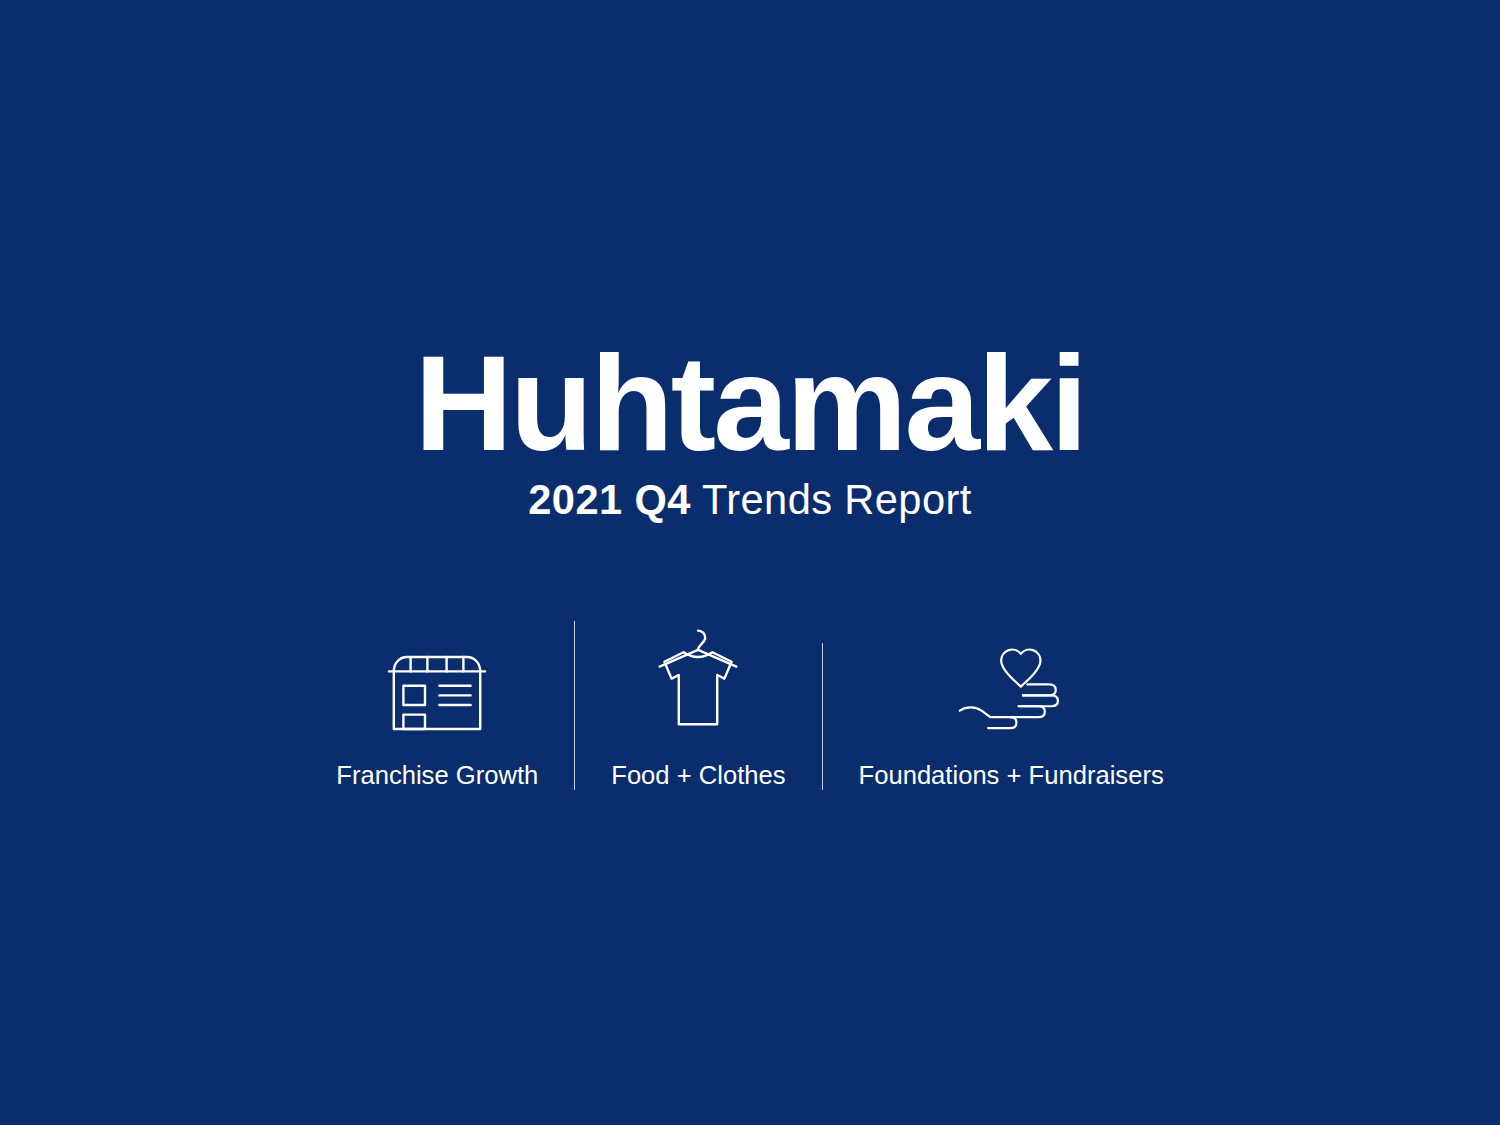Huhtamaki
2021 Q4 Trends Report
Franchise Growth
Food + Clothes
Foundations + Fundraisers